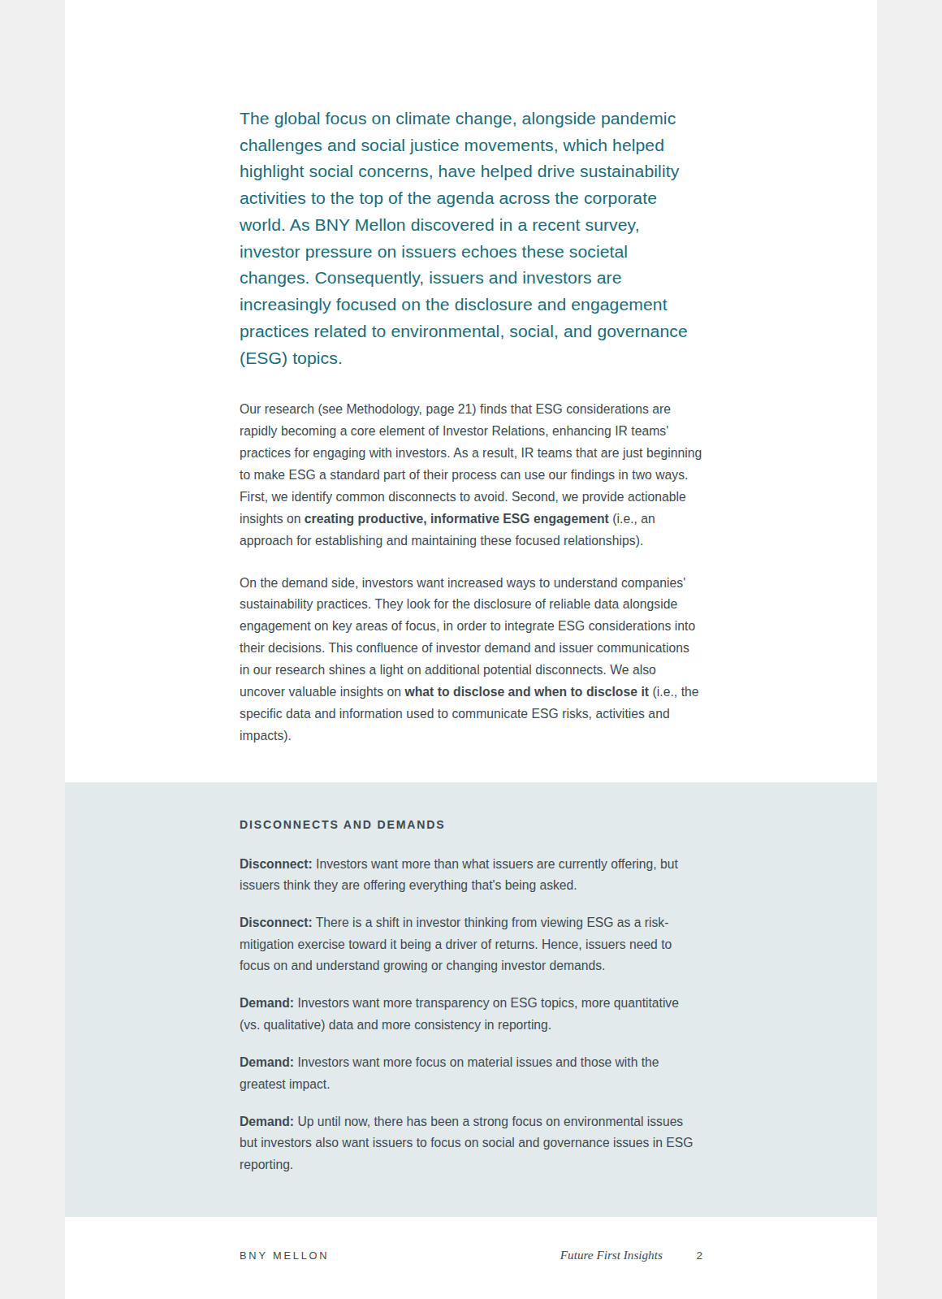The global focus on climate change, alongside pandemic challenges and social justice movements, which helped highlight social concerns, have helped drive sustainability activities to the top of the agenda across the corporate world. As BNY Mellon discovered in a recent survey, investor pressure on issuers echoes these societal changes. Consequently, issuers and investors are increasingly focused on the disclosure and engagement practices related to environmental, social, and governance (ESG) topics.
Our research (see Methodology, page 21) finds that ESG considerations are rapidly becoming a core element of Investor Relations, enhancing IR teams' practices for engaging with investors. As a result, IR teams that are just beginning to make ESG a standard part of their process can use our findings in two ways. First, we identify common disconnects to avoid. Second, we provide actionable insights on creating productive, informative ESG engagement (i.e., an approach for establishing and maintaining these focused relationships).
On the demand side, investors want increased ways to understand companies' sustainability practices. They look for the disclosure of reliable data alongside engagement on key areas of focus, in order to integrate ESG considerations into their decisions. This confluence of investor demand and issuer communications in our research shines a light on additional potential disconnects. We also uncover valuable insights on what to disclose and when to disclose it (i.e., the specific data and information used to communicate ESG risks, activities and impacts).
Disconnects and Demands
Disconnect: Investors want more than what issuers are currently offering, but issuers think they are offering everything that's being asked.
Disconnect: There is a shift in investor thinking from viewing ESG as a risk-mitigation exercise toward it being a driver of returns. Hence, issuers need to focus on and understand growing or changing investor demands.
Demand: Investors want more transparency on ESG topics, more quantitative (vs. qualitative) data and more consistency in reporting.
Demand: Investors want more focus on material issues and those with the greatest impact.
Demand: Up until now, there has been a strong focus on environmental issues but investors also want issuers to focus on social and governance issues in ESG reporting.
BNY MELLON
Future First Insights 2